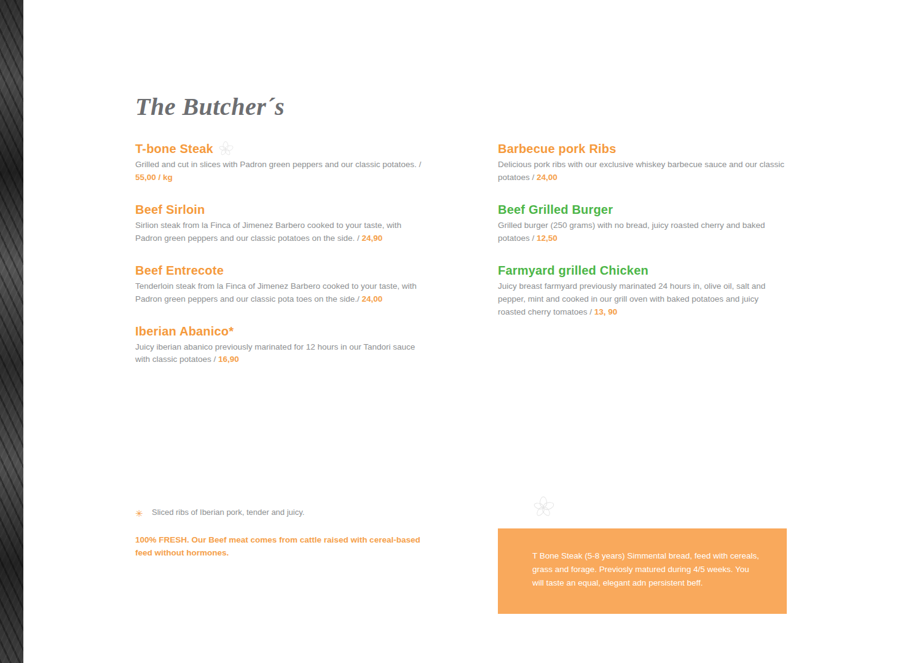The Butcher´s
T-bone Steak
Grilled and cut in slices with Padron green peppers and our classic potatoes. / 55,00 / kg
Beef Sirloin
Sirlion steak from la Finca of Jimenez Barbero cooked to your taste, with Padron green peppers and our classic potatoes on the side. / 24,90
Beef Entrecote
Tenderloin steak from la Finca of Jimenez Barbero cooked to your taste, with Padron green peppers and our classic pota toes on the side./ 24,00
Iberian Abanico*
Juicy iberian abanico previously marinated for 12 hours in our Tandori sauce with classic potatoes / 16,90
Barbecue pork Ribs
Delicious pork ribs with our exclusive whiskey barbecue sauce and our classic potatoes / 24,00
Beef Grilled Burger
Grilled burger (250 grams) with no bread, juicy roasted cherry and baked potatoes / 12,50
Farmyard grilled Chicken
Juicy breast farmyard previously marinated 24 hours in, olive oil, salt and pepper, mint and cooked in our grill oven with baked potatoes and juicy roasted cherry tomatoes / 13, 90
✳ Sliced ribs of Iberian pork, tender and juicy.
100% FRESH. Our Beef meat comes from cattle raised with cereal-based feed without hormones.
T Bone Steak (5-8 years) Simmental bread, feed with cereals, grass and forage. Previosly matured during 4/5 weeks. You will taste an equal, elegant adn persistent beff.